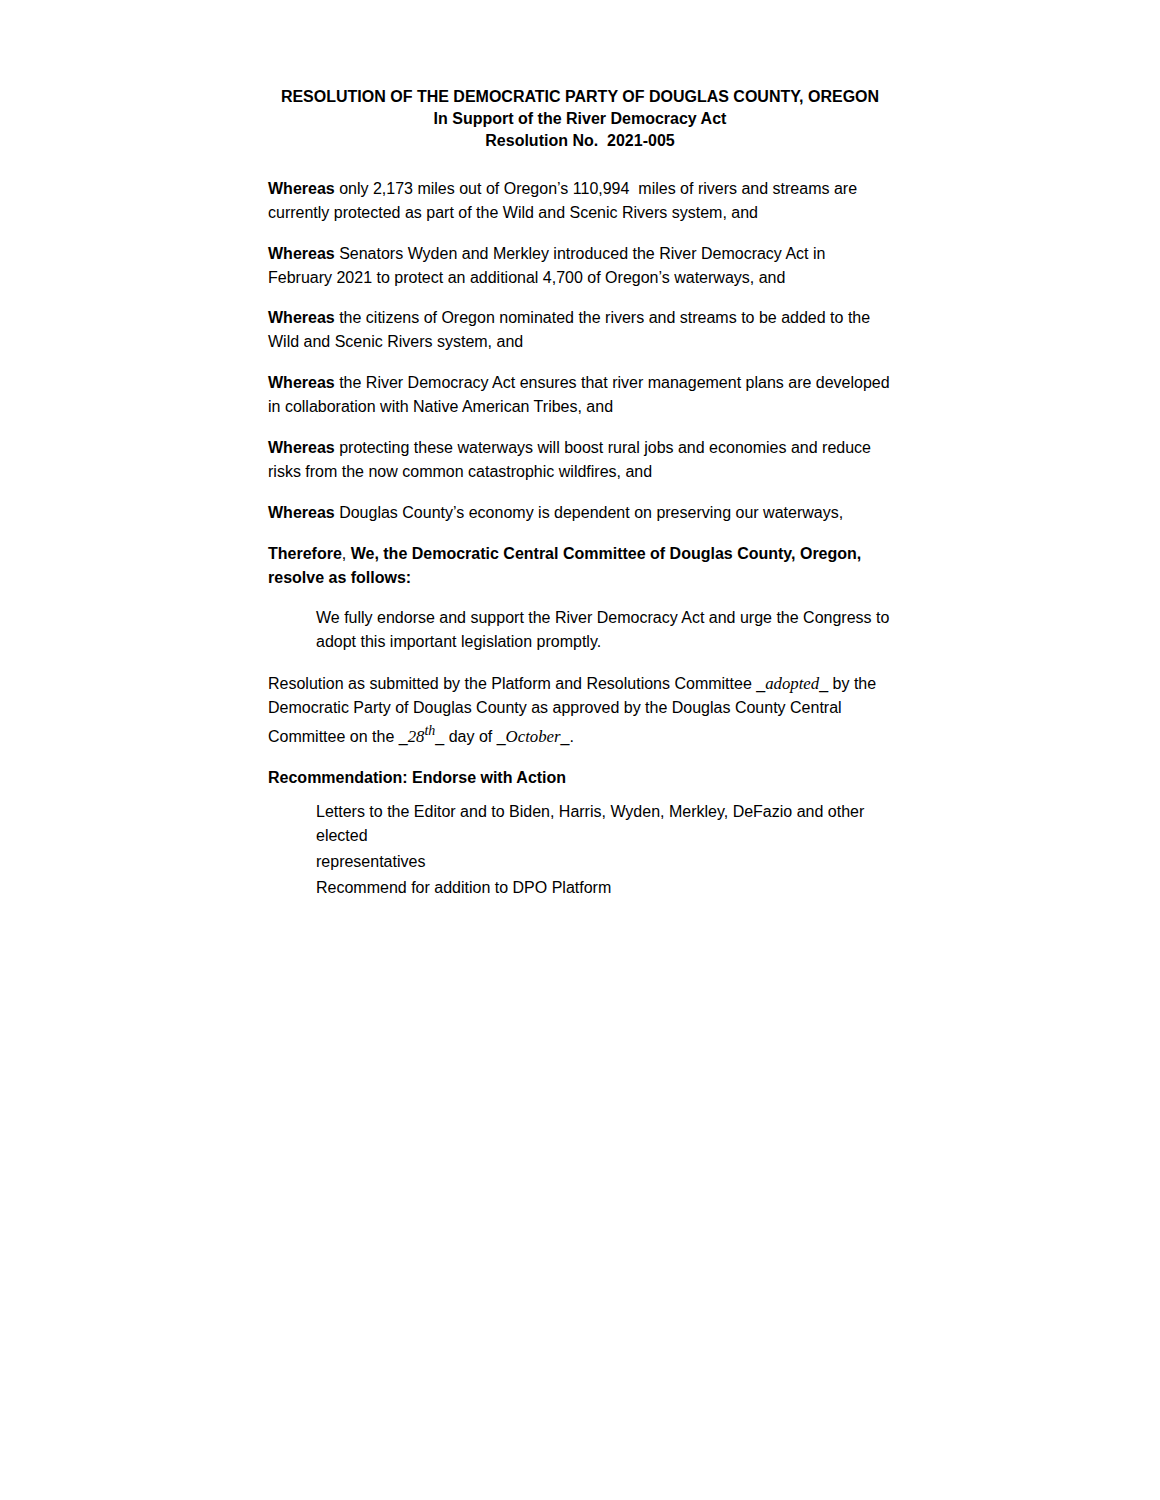RESOLUTION OF THE DEMOCRATIC PARTY OF DOUGLAS COUNTY, OREGON In Support of the River Democracy Act Resolution No. 2021-005
Whereas only 2,173 miles out of Oregon’s 110,994 miles of rivers and streams are currently protected as part of the Wild and Scenic Rivers system, and
Whereas Senators Wyden and Merkley introduced the River Democracy Act in February 2021 to protect an additional 4,700 of Oregon’s waterways, and
Whereas the citizens of Oregon nominated the rivers and streams to be added to the Wild and Scenic Rivers system, and
Whereas the River Democracy Act ensures that river management plans are developed in collaboration with Native American Tribes, and
Whereas protecting these waterways will boost rural jobs and economies and reduce risks from the now common catastrophic wildfires, and
Whereas Douglas County’s economy is dependent on preserving our waterways,
Therefore, We, the Democratic Central Committee of Douglas County, Oregon, resolve as follows:
We fully endorse and support the River Democracy Act and urge the Congress to adopt this important legislation promptly.
Resolution as submitted by the Platform and Resolutions Committee _adopted_ by the Democratic Party of Douglas County as approved by the Douglas County Central Committee on the _28th_ day of _October_.
Recommendation: Endorse with Action
Letters to the Editor and to Biden, Harris, Wyden, Merkley, DeFazio and other elected
representatives
Recommend for addition to DPO Platform